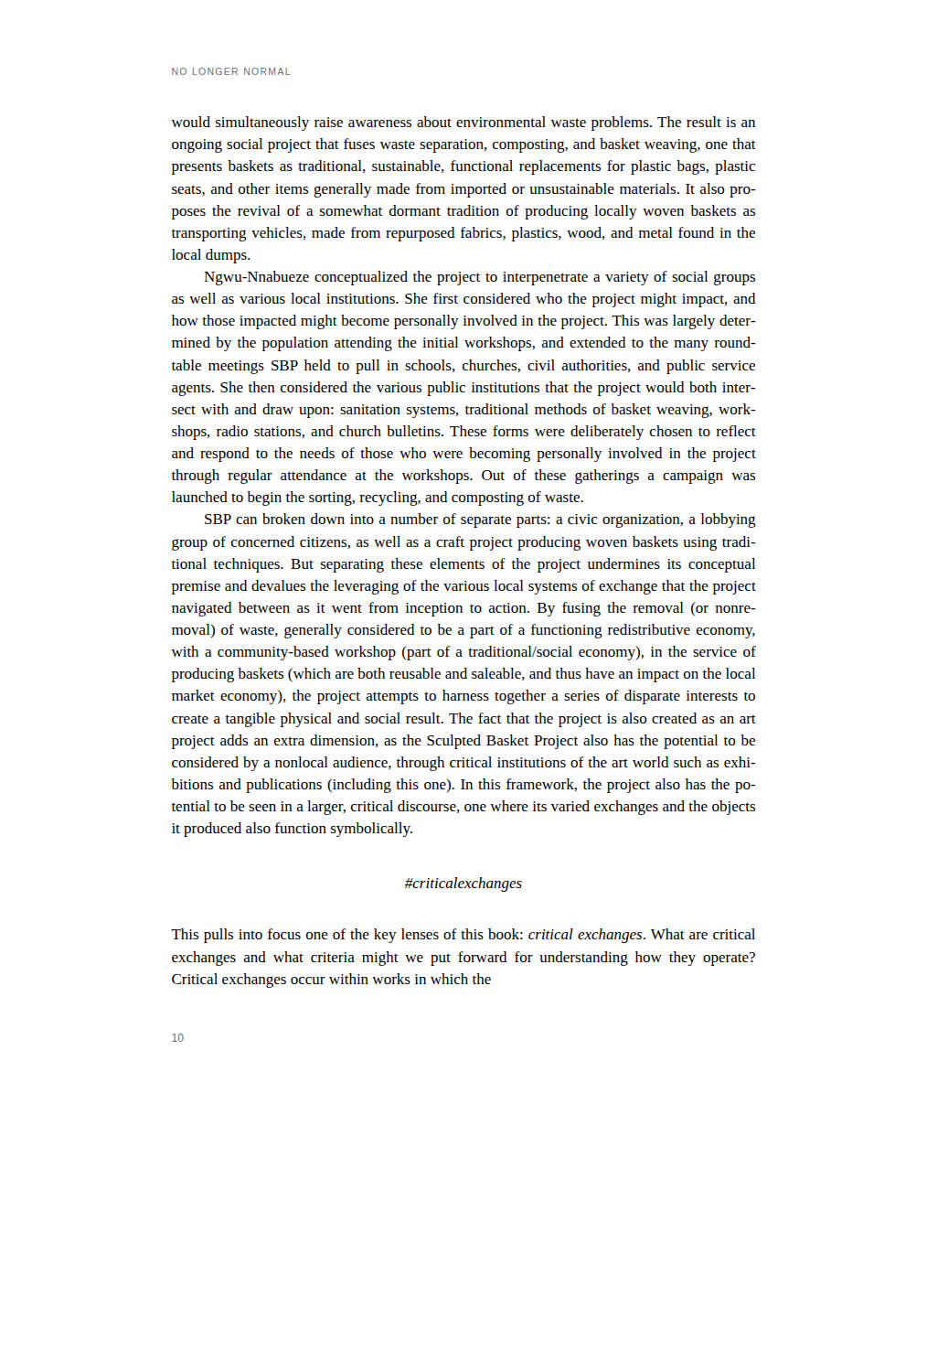No Longer Normal
would simultaneously raise awareness about environmental waste problems. The result is an ongoing social project that fuses waste separation, composting, and basket weaving, one that presents baskets as traditional, sustainable, functional replacements for plastic bags, plastic seats, and other items generally made from imported or unsustainable materials. It also proposes the revival of a somewhat dormant tradition of producing locally woven baskets as transporting vehicles, made from repurposed fabrics, plastics, wood, and metal found in the local dumps.
Ngwu-Nnabueze conceptualized the project to interpenetrate a variety of social groups as well as various local institutions. She first considered who the project might impact, and how those impacted might become personally involved in the project. This was largely determined by the population attending the initial workshops, and extended to the many roundtable meetings SBP held to pull in schools, churches, civil authorities, and public service agents. She then considered the various public institutions that the project would both intersect with and draw upon: sanitation systems, traditional methods of basket weaving, workshops, radio stations, and church bulletins. These forms were deliberately chosen to reflect and respond to the needs of those who were becoming personally involved in the project through regular attendance at the workshops. Out of these gatherings a campaign was launched to begin the sorting, recycling, and composting of waste.
SBP can broken down into a number of separate parts: a civic organization, a lobbying group of concerned citizens, as well as a craft project producing woven baskets using traditional techniques. But separating these elements of the project undermines its conceptual premise and devalues the leveraging of the various local systems of exchange that the project navigated between as it went from inception to action. By fusing the removal (or nonremoval) of waste, generally considered to be a part of a functioning redistributive economy, with a community-based workshop (part of a traditional/social economy), in the service of producing baskets (which are both reusable and saleable, and thus have an impact on the local market economy), the project attempts to harness together a series of disparate interests to create a tangible physical and social result. The fact that the project is also created as an art project adds an extra dimension, as the Sculpted Basket Project also has the potential to be considered by a nonlocal audience, through critical institutions of the art world such as exhibitions and publications (including this one). In this framework, the project also has the potential to be seen in a larger, critical discourse, one where its varied exchanges and the objects it produced also function symbolically.
#criticalexchanges
This pulls into focus one of the key lenses of this book: critical exchanges. What are critical exchanges and what criteria might we put forward for understanding how they operate? Critical exchanges occur within works in which the
10